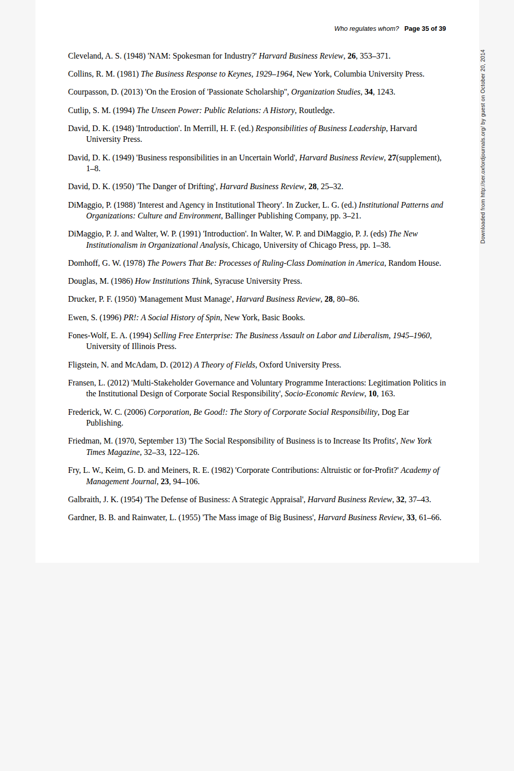Who regulates whom? Page 35 of 39
Downloaded from http://ser.oxfordjournals.org/ by guest on October 20, 2014
Cleveland, A. S. (1948) 'NAM: Spokesman for Industry?' Harvard Business Review, 26, 353–371.
Collins, R. M. (1981) The Business Response to Keynes, 1929–1964, New York, Columbia University Press.
Courpasson, D. (2013) 'On the Erosion of 'Passionate Scholarship'', Organization Studies, 34, 1243.
Cutlip, S. M. (1994) The Unseen Power: Public Relations: A History, Routledge.
David, D. K. (1948) 'Introduction'. In Merrill, H. F. (ed.) Responsibilities of Business Leadership, Harvard University Press.
David, D. K. (1949) 'Business responsibilities in an Uncertain World', Harvard Business Review, 27(supplement), 1–8.
David, D. K. (1950) 'The Danger of Drifting', Harvard Business Review, 28, 25–32.
DiMaggio, P. (1988) 'Interest and Agency in Institutional Theory'. In Zucker, L. G. (ed.) Institutional Patterns and Organizations: Culture and Environment, Ballinger Publishing Company, pp. 3–21.
DiMaggio, P. J. and Walter, W. P. (1991) 'Introduction'. In Walter, W. P. and DiMaggio, P. J. (eds) The New Institutionalism in Organizational Analysis, Chicago, University of Chicago Press, pp. 1–38.
Domhoff, G. W. (1978) The Powers That Be: Processes of Ruling-Class Domination in America, Random House.
Douglas, M. (1986) How Institutions Think, Syracuse University Press.
Drucker, P. F. (1950) 'Management Must Manage', Harvard Business Review, 28, 80–86.
Ewen, S. (1996) PR!: A Social History of Spin, New York, Basic Books.
Fones-Wolf, E. A. (1994) Selling Free Enterprise: The Business Assault on Labor and Liberalism, 1945–1960, University of Illinois Press.
Fligstein, N. and McAdam, D. (2012) A Theory of Fields, Oxford University Press.
Fransen, L. (2012) 'Multi-Stakeholder Governance and Voluntary Programme Interactions: Legitimation Politics in the Institutional Design of Corporate Social Responsibility', Socio-Economic Review, 10, 163.
Frederick, W. C. (2006) Corporation, Be Good!: The Story of Corporate Social Responsibility, Dog Ear Publishing.
Friedman, M. (1970, September 13) 'The Social Responsibility of Business is to Increase Its Profits', New York Times Magazine, 32–33, 122–126.
Fry, L. W., Keim, G. D. and Meiners, R. E. (1982) 'Corporate Contributions: Altruistic or for-Profit?' Academy of Management Journal, 23, 94–106.
Galbraith, J. K. (1954) 'The Defense of Business: A Strategic Appraisal', Harvard Business Review, 32, 37–43.
Gardner, B. B. and Rainwater, L. (1955) 'The Mass image of Big Business', Harvard Business Review, 33, 61–66.